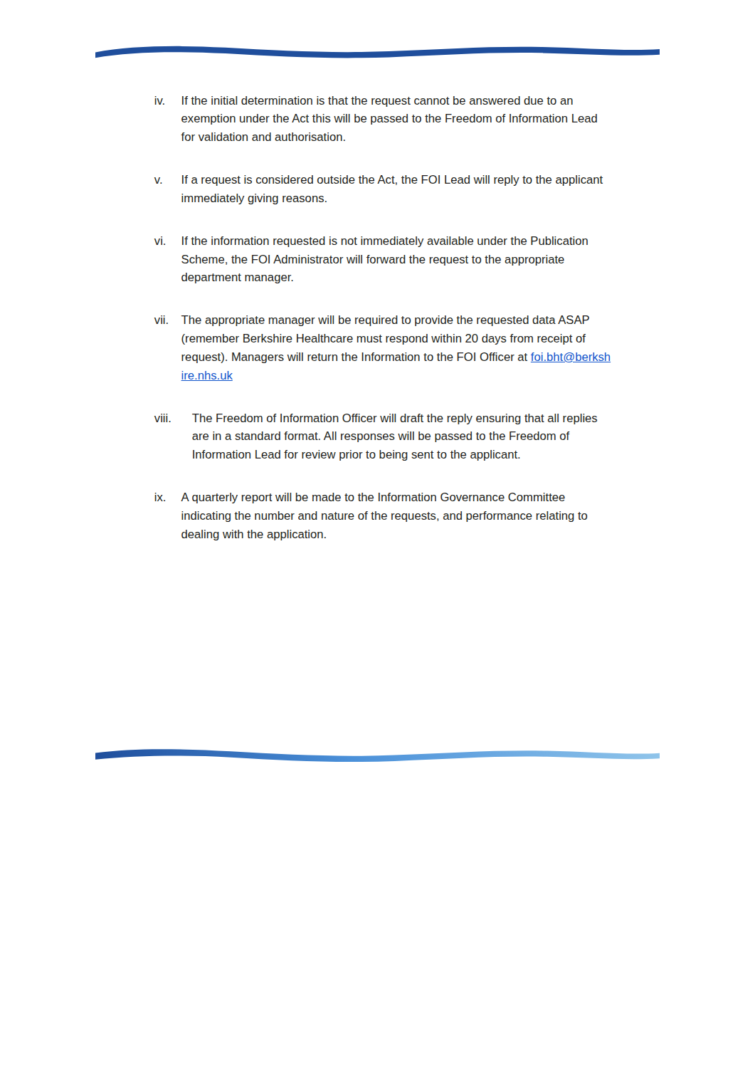iv. If the initial determination is that the request cannot be answered due to an exemption under the Act this will be passed to the Freedom of Information Lead for validation and authorisation.
v. If a request is considered outside the Act, the FOI Lead will reply to the applicant immediately giving reasons.
vi. If the information requested is not immediately available under the Publication Scheme, the FOI Administrator will forward the request to the appropriate department manager.
vii. The appropriate manager will be required to provide the requested data ASAP (remember Berkshire Healthcare must respond within 20 days from receipt of request). Managers will return the Information to the FOI Officer at foi.bht@berkshire.nhs.uk
viii. The Freedom of Information Officer will draft the reply ensuring that all replies are in a standard format. All responses will be passed to the Freedom of Information Lead for review prior to being sent to the applicant.
ix. A quarterly report will be made to the Information Governance Committee indicating the number and nature of the requests, and performance relating to dealing with the application.